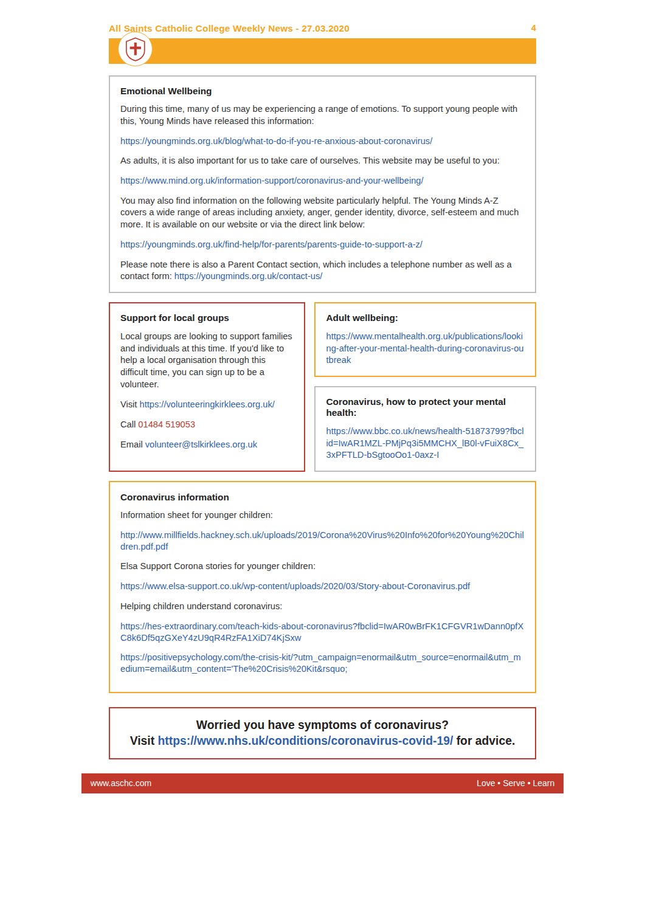All Saints Catholic College Weekly News - 27.03.2020
4
Emotional Wellbeing
During this time, many of us may be experiencing a range of emotions. To support young people with this, Young Minds have released this information:
https://youngminds.org.uk/blog/what-to-do-if-you-re-anxious-about-coronavirus/
As adults, it is also important for us to take care of ourselves. This website may be useful to you:
https://www.mind.org.uk/information-support/coronavirus-and-your-wellbeing/
You may also find information on the following website particularly helpful. The Young Minds A-Z covers a wide range of areas including anxiety, anger, gender identity, divorce, self-esteem and much more. It is available on our website or via the direct link below:
https://youngminds.org.uk/find-help/for-parents/parents-guide-to-support-a-z/
Please note there is also a Parent Contact section, which includes a telephone number as well as a contact form: https://youngminds.org.uk/contact-us/
Support for local groups
Local groups are looking to support families and individuals at this time. If you'd like to help a local organisation through this difficult time, you can sign up to be a volunteer.
Visit https://volunteeringkirklees.org.uk/
Call 01484 519053
Email volunteer@tslkirklees.org.uk
Adult wellbeing:
https://www.mentalhealth.org.uk/publications/looking-after-your-mental-health-during-coronavirus-outbreak
Coronavirus, how to protect your mental health:
https://www.bbc.co.uk/news/health-51873799?fbclid=IwAR1MZL-PMjPq3i5MMCHX_lB0l-vFuiX8Cx_3xPFTLD-bSgtooOo1-0axz-I
Coronavirus information
Information sheet for younger children:
http://www.millfields.hackney.sch.uk/uploads/2019/Corona%20Virus%20Info%20for%20Young%20Children.pdf.pdf
Elsa Support Corona stories for younger children:
https://www.elsa-support.co.uk/wp-content/uploads/2020/03/Story-about-Coronavirus.pdf
Helping children understand coronavirus:
https://hes-extraordinary.com/teach-kids-about-coronavirus?fbclid=IwAR0wBrFK1CFGVR1wDann0pfXC8k6Df5qzGXeY4zU9qR4RzFA1XiD74KjSxw
https://positivepsychology.com/the-crisis-kit/?utm_campaign=enormail&utm_source=enormail&utm_medium=email&utm_content='The%20Crisis%20Kit&rsquo;
Worried you have symptoms of coronavirus?
Visit https://www.nhs.uk/conditions/coronavirus-covid-19/ for advice.
www.aschc.com
Love • Serve • Learn